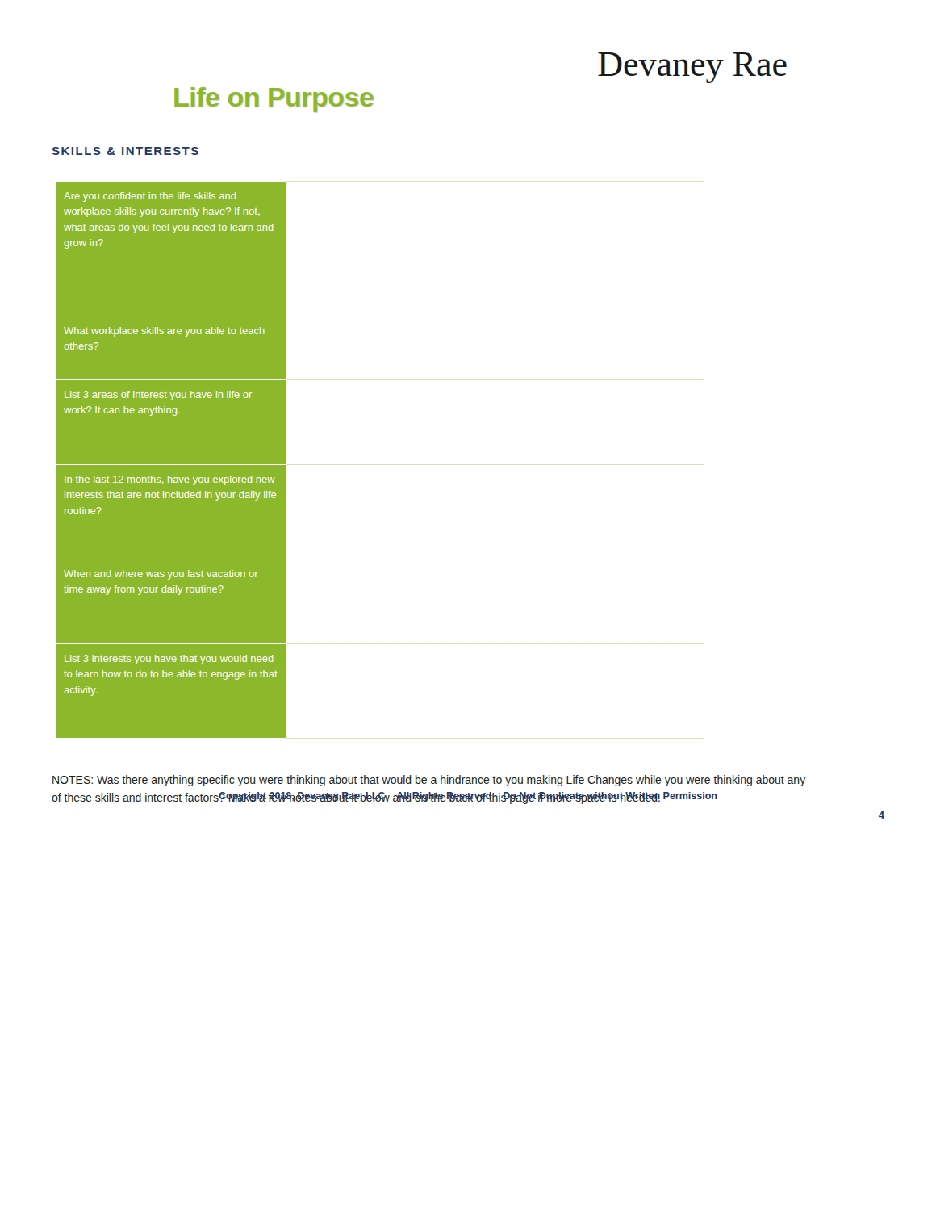Life on Purpose
Devaney Rae
SKILLS & INTERESTS
| Are you confident in the life skills and workplace skills you currently have? If not, what areas do you feel you need to learn and grow in? | |
| What workplace skills are you able to teach others? | |
| List 3 areas of interest you have in life or work? It can be anything. | |
| In the last 12 months, have you explored new interests that are not included in your daily life routine? | |
| When and where was you last vacation or time away from your daily routine? | |
| List 3 interests you have that you would need to learn how to do to be able to engage in that activity. | |
NOTES: Was there anything specific you were thinking about that would be a hindrance to you making Life Changes while you were thinking about any of these skills and interest factors? Make a few notes about it below and on the back of this page if more space is needed.
Copyright 2018, Devaney Rae, LLC All Rights Reserved Do Not Duplicate without Written Permission
4